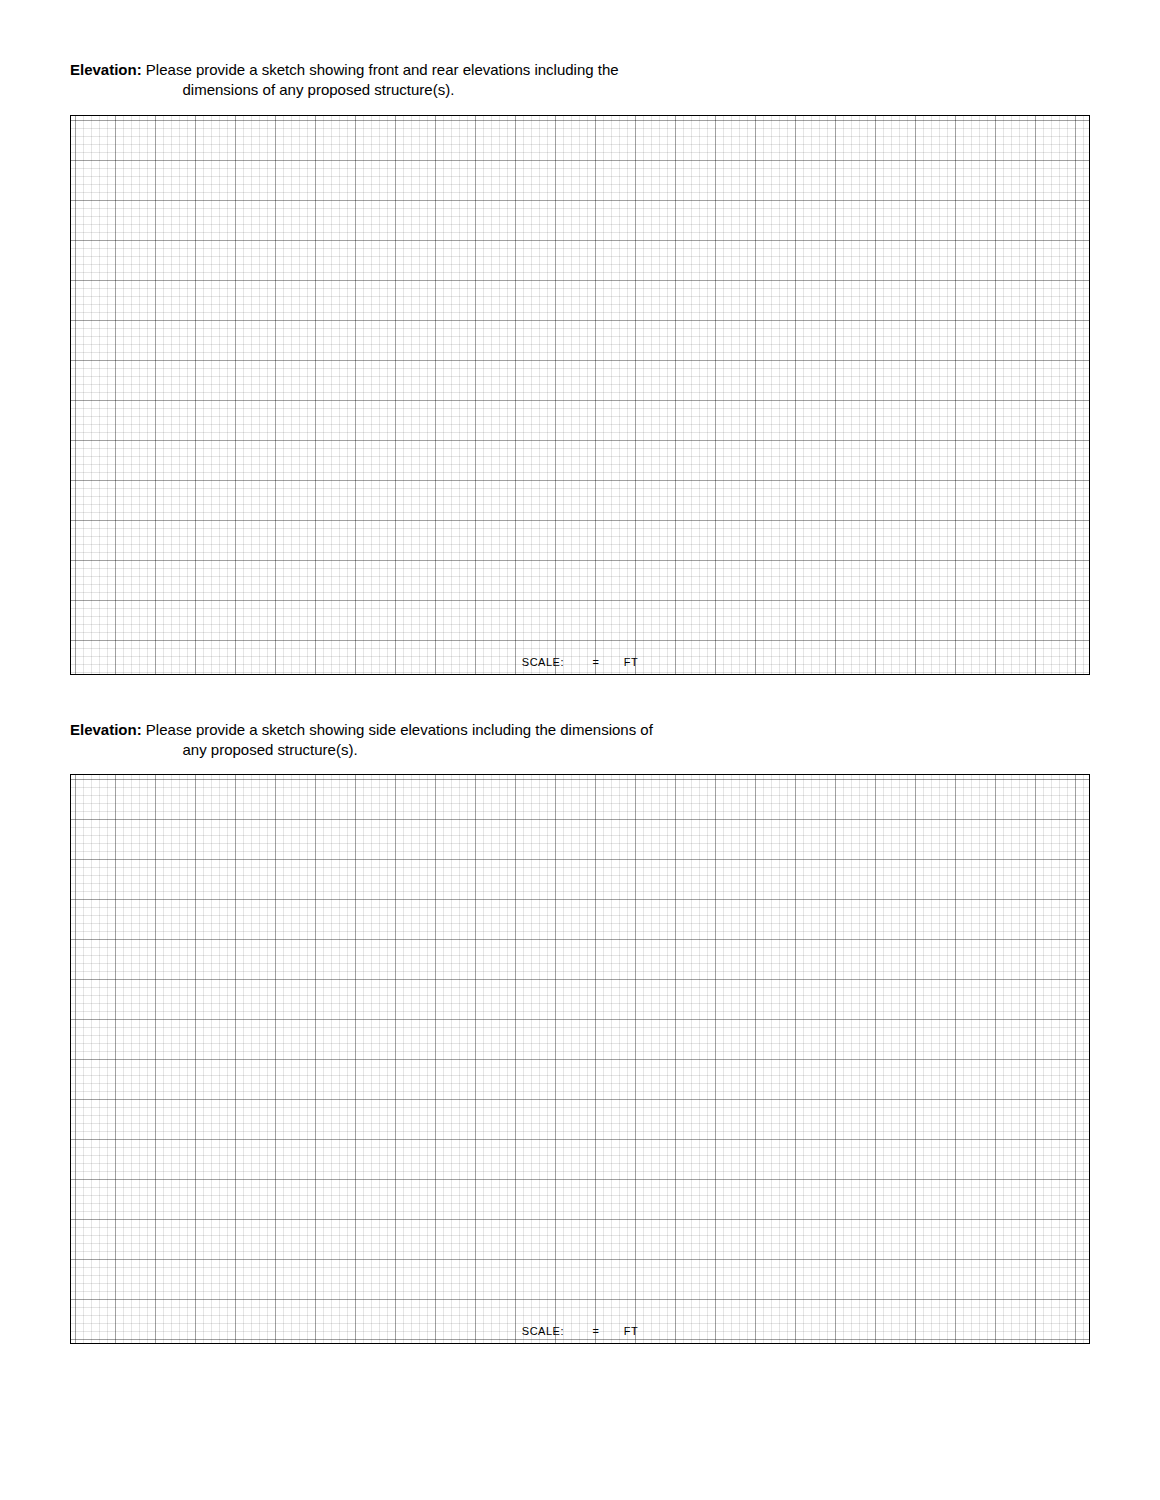Elevation: Please provide a sketch showing front and rear elevations including the dimensions of any proposed structure(s).
SCALE: = FT
Elevation: Please provide a sketch showing side elevations including the dimensions of any proposed structure(s).
SCALE: = FT